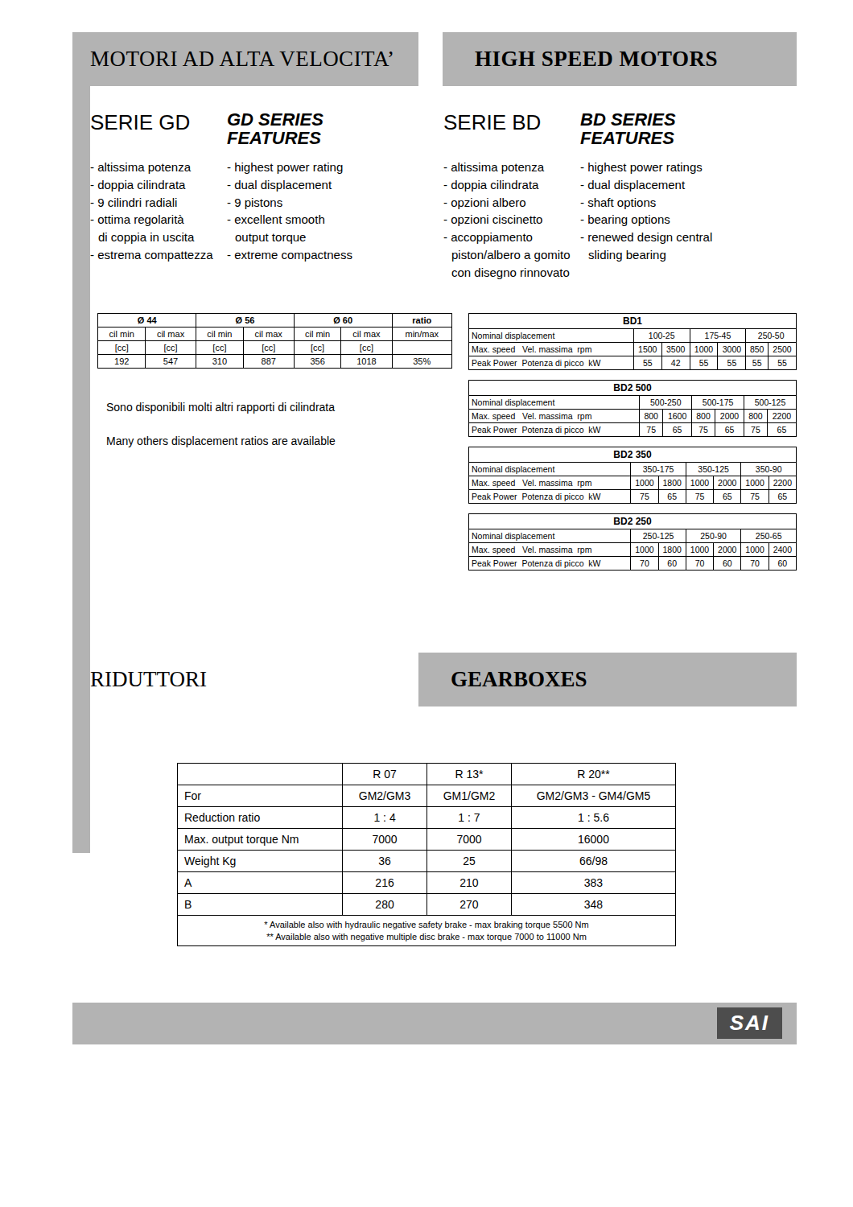MOTORI AD ALTA VELOCITA’
HIGH SPEED MOTORS
SERIE GD
GD SERIES
FEATURES
SERIE BD
BD SERIES
FEATURES
- altissima potenza
- doppia cilindrata
- 9 cilindri radiali
- ottima regolarità
di coppia in uscita
- estrema compattezza
- highest power rating
- dual displacement
- 9 pistons
- excellent smooth
output torque
- extreme compactness
- altissima potenza
- doppia cilindrata
- opzioni albero
- opzioni ciscinetto
- accoppiamento
piston/albero a gomito
con disegno rinnovato
- highest power ratings
- dual displacement
- shaft options
- bearing options
- renewed design central
sliding bearing
| | Ø 44 | Ø 56 | Ø 60 | ratio |
| --- | --- | --- | --- | --- |
| | cil min | cil max | cil min | cil max | cil min | cil max | min/max |
| | [cc] | [cc] | [cc] | [cc] | [cc] | [cc] | |
| | 192 | 547 | 310 | 887 | 356 | 1018 | 35% |
Sono disponibili molti altri rapporti di cilindrata
Many others displacement ratios are available
| BD1 |
| Nominal displacement | 100-25 | 175-45 | 250-50 |
| Max. speed Vel. massima rpm | 1500 | 3500 | 1000 | 3000 | 850 | 2500 |
| Peak Power Potenza di picco kW | 55 | 42 | 55 | 55 | 55 | 55 |
| BD2 500 |
| Nominal displacement | 500-250 | 500-175 | 500-125 |
| Max. speed Vel. massima rpm | 800 | 1600 | 800 | 2000 | 800 | 2200 |
| Peak Power Potenza di picco kW | 75 | 65 | 75 | 65 | 75 | 65 |
| BD2 350 |
| Nominal displacement | 350-175 | 350-125 | 350-90 |
| Max. speed Vel. massima rpm | 1000 | 1800 | 1000 | 2000 | 1000 | 2200 |
| Peak Power Potenza di picco kW | 75 | 65 | 75 | 65 | 75 | 65 |
| BD2 250 |
| Nominal displacement | 250-125 | 250-90 | 250-65 |
| Max. speed Vel. massima rpm | 1000 | 1800 | 1000 | 2000 | 1000 | 2400 |
| Peak Power Potenza di picco kW | 70 | 60 | 70 | 60 | 70 | 60 |
RIDUTTORI
GEARBOXES
| | R 07 | R 13* | R 20** |
| For | GM2/GM3 | GM1/GM2 | GM2/GM3 - GM4/GM5 |
| Reduction ratio | 1 : 4 | 1 : 7 | 1 : 5.6 |
| Max. output torque Nm | 7000 | 7000 | 16000 |
| Weight Kg | 36 | 25 | 66/98 |
| A | 216 | 210 | 383 |
| B | 280 | 270 | 348 |
| * Available also with hydraulic negative safety brake - max braking torque 5500 Nm ** Available also with negative multiple disc brake - max torque 7000 to 11000 Nm |
SAI